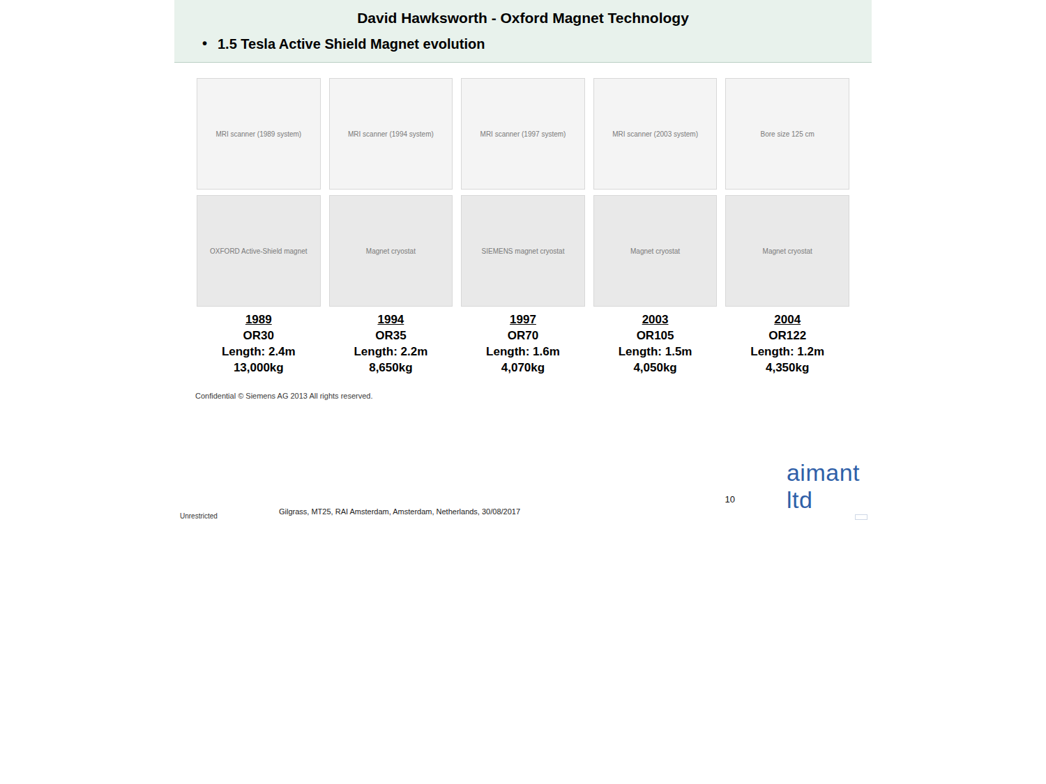David Hawksworth - Oxford Magnet Technology
1.5 Tesla Active Shield Magnet evolution
| MRI scanner (1989 system) | MRI scanner (1994 system) | MRI scanner (1997 system) | MRI scanner (2003 system) | Bore size 125 cm |
| OXFORD Active-Shield magnet | Magnet cryostat | SIEMENS magnet cryostat | Magnet cryostat | Magnet cryostat |
| 1989 OR30 Length: 2.4m 13,000kg | 1994 OR35 Length: 2.2m 8,650kg | 1997 OR70 Length: 1.6m 4,070kg | 2003 OR105 Length: 1.5m 4,050kg | 2004 OR122 Length: 1.2m 4,350kg |
Confidential © Siemens AG 2013 All rights reserved.
Unrestricted
Gilgrass, MT25, RAI Amsterdam, Amsterdam, Netherlands, 30/08/2017
10
aimant ltd